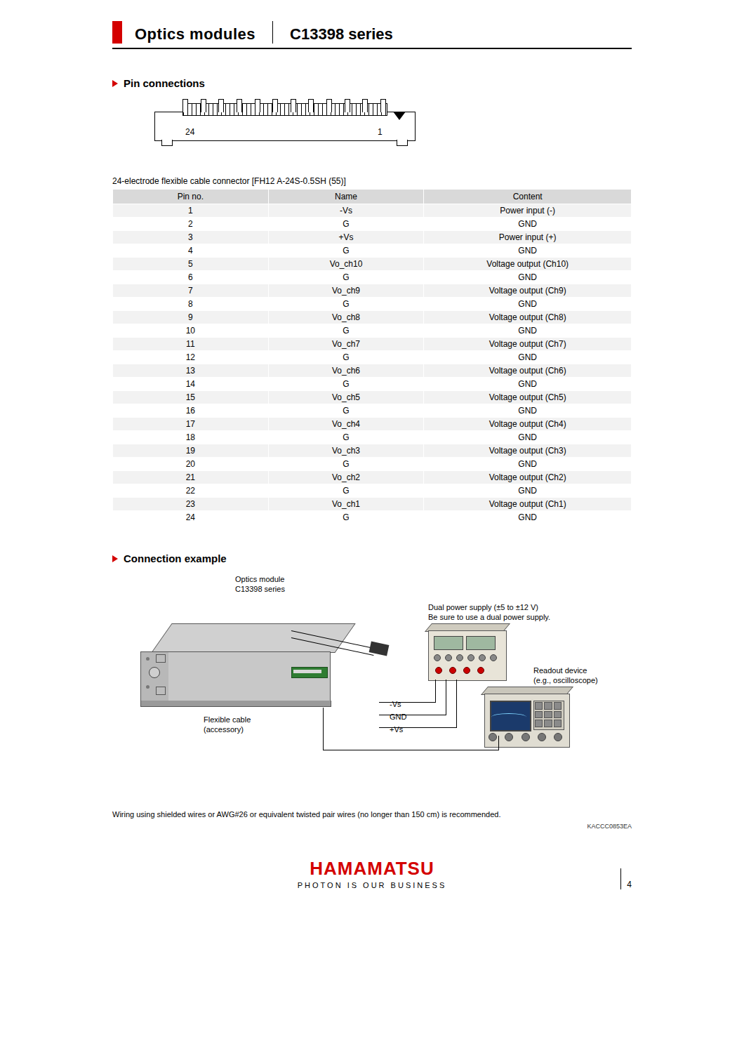Optics modules
C13398 series
Pin connections
24
1
24-electrode flexible cable connector [FH12 A-24S-0.5SH (55)]
| Pin no. | Name | Content |
| --- | --- | --- |
| 1 | -Vs | Power input (-) |
| 2 | G | GND |
| 3 | +Vs | Power input (+) |
| 4 | G | GND |
| 5 | Vo_ch10 | Voltage output (Ch10) |
| 6 | G | GND |
| 7 | Vo_ch9 | Voltage output (Ch9) |
| 8 | G | GND |
| 9 | Vo_ch8 | Voltage output (Ch8) |
| 10 | G | GND |
| 11 | Vo_ch7 | Voltage output (Ch7) |
| 12 | G | GND |
| 13 | Vo_ch6 | Voltage output (Ch6) |
| 14 | G | GND |
| 15 | Vo_ch5 | Voltage output (Ch5) |
| 16 | G | GND |
| 17 | Vo_ch4 | Voltage output (Ch4) |
| 18 | G | GND |
| 19 | Vo_ch3 | Voltage output (Ch3) |
| 20 | G | GND |
| 21 | Vo_ch2 | Voltage output (Ch2) |
| 22 | G | GND |
| 23 | Vo_ch1 | Voltage output (Ch1) |
| 24 | G | GND |
Connection example
Optics module
C13398 series
Dual power supply (±5 to ±12 V)
Be sure to use a dual power supply.
Readout device
(e.g., oscilloscope)
Flexible cable
(accessory)
-Vs
GND
+Vs
Wiring using shielded wires or AWG#26 or equivalent twisted pair wires (no longer than 150 cm) is recommended.
KACCC0853EA
HAMAMATSU
PHOTON IS OUR BUSINESS
4